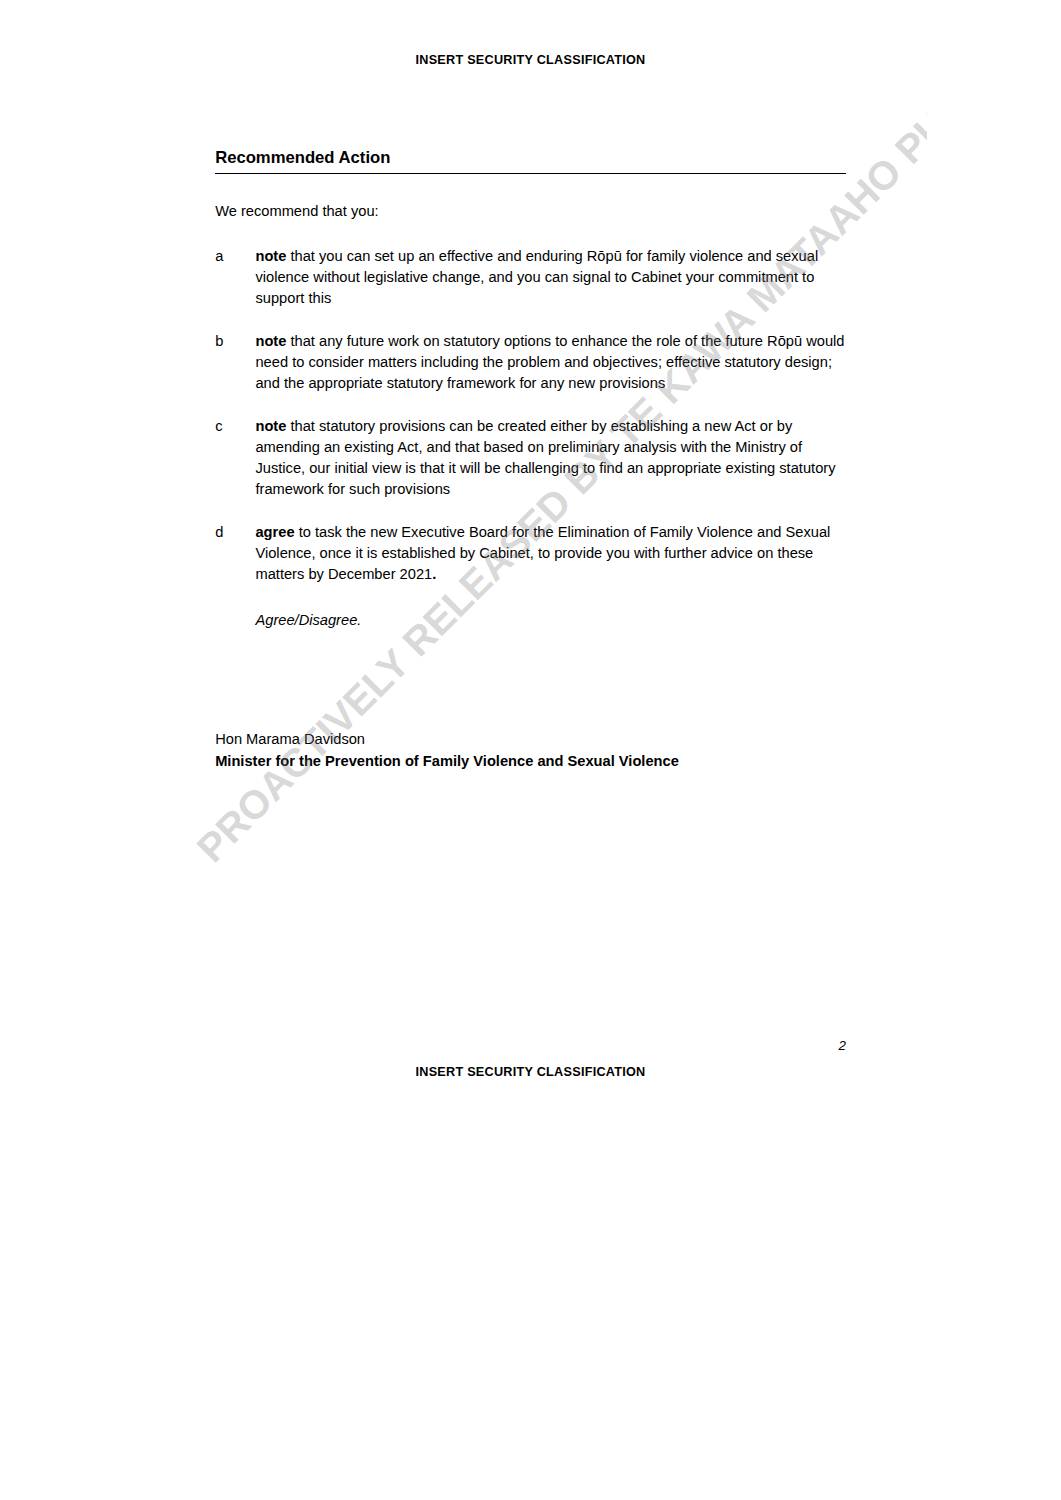PROACTIVELY RELEASED BY TE KAWA MATAAHO PUBLIC SERVICE COMMISSION
INSERT SECURITY CLASSIFICATION
Recommended Action
We recommend that you:
| a | note that you can set up an effective and enduring Rōpū for family violence and sexual violence without legislative change, and you can signal to Cabinet your commitment to support this |
| b | note that any future work on statutory options to enhance the role of the future Rōpū would need to consider matters including the problem and objectives; effective statutory design; and the appropriate statutory framework for any new provisions |
| c | note that statutory provisions can be created either by establishing a new Act or by amending an existing Act, and that based on preliminary analysis with the Ministry of Justice, our initial view is that it will be challenging to find an appropriate existing statutory framework for such provisions |
| d | agree to task the new Executive Board for the Elimination of Family Violence and Sexual Violence, once it is established by Cabinet, to provide you with further advice on these matters by December 2021 . |
Agree/Disagree.
Hon Marama Davidson
Minister for the Prevention of Family Violence and Sexual Violence
2
INSERT SECURITY CLASSIFICATION